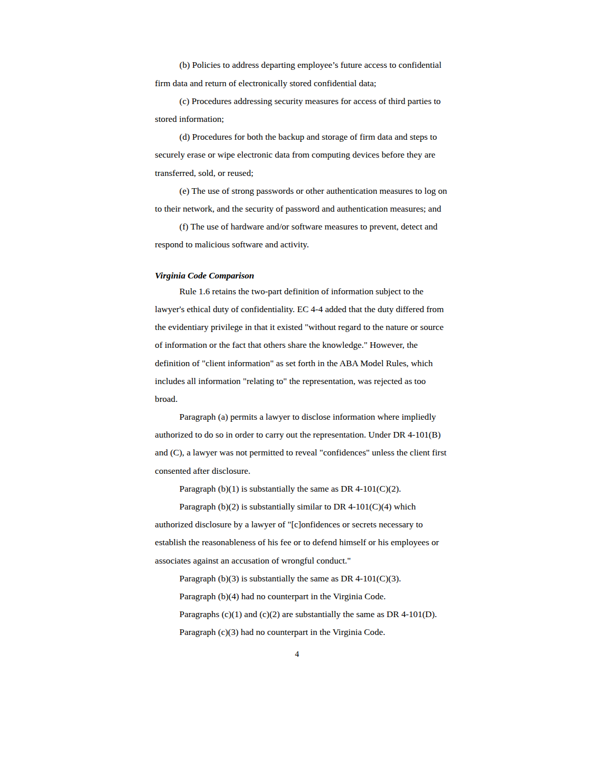(b) Policies to address departing employee’s future access to confidential firm data and return of electronically stored confidential data;
(c) Procedures addressing security measures for access of third parties to stored information;
(d) Procedures for both the backup and storage of firm data and steps to securely erase or wipe electronic data from computing devices before they are transferred, sold, or reused;
(e) The use of strong passwords or other authentication measures to log on to their network, and the security of password and authentication measures; and
(f) The use of hardware and/or software measures to prevent, detect and respond to malicious software and activity.
Virginia Code Comparison
Rule 1.6 retains the two-part definition of information subject to the lawyer's ethical duty of confidentiality. EC 4-4 added that the duty differed from the evidentiary privilege in that it existed "without regard to the nature or source of information or the fact that others share the knowledge." However, the definition of "client information" as set forth in the ABA Model Rules, which includes all information "relating to" the representation, was rejected as too broad.
Paragraph (a) permits a lawyer to disclose information where impliedly authorized to do so in order to carry out the representation. Under DR 4-101(B) and (C), a lawyer was not permitted to reveal "confidences" unless the client first consented after disclosure.
Paragraph (b)(1) is substantially the same as DR 4-101(C)(2).
Paragraph (b)(2) is substantially similar to DR 4-101(C)(4) which authorized disclosure by a lawyer of "[c]onfidences or secrets necessary to establish the reasonableness of his fee or to defend himself or his employees or associates against an accusation of wrongful conduct."
Paragraph (b)(3) is substantially the same as DR 4-101(C)(3).
Paragraph (b)(4) had no counterpart in the Virginia Code.
Paragraphs (c)(1) and (c)(2) are substantially the same as DR 4-101(D).
Paragraph (c)(3) had no counterpart in the Virginia Code.
4